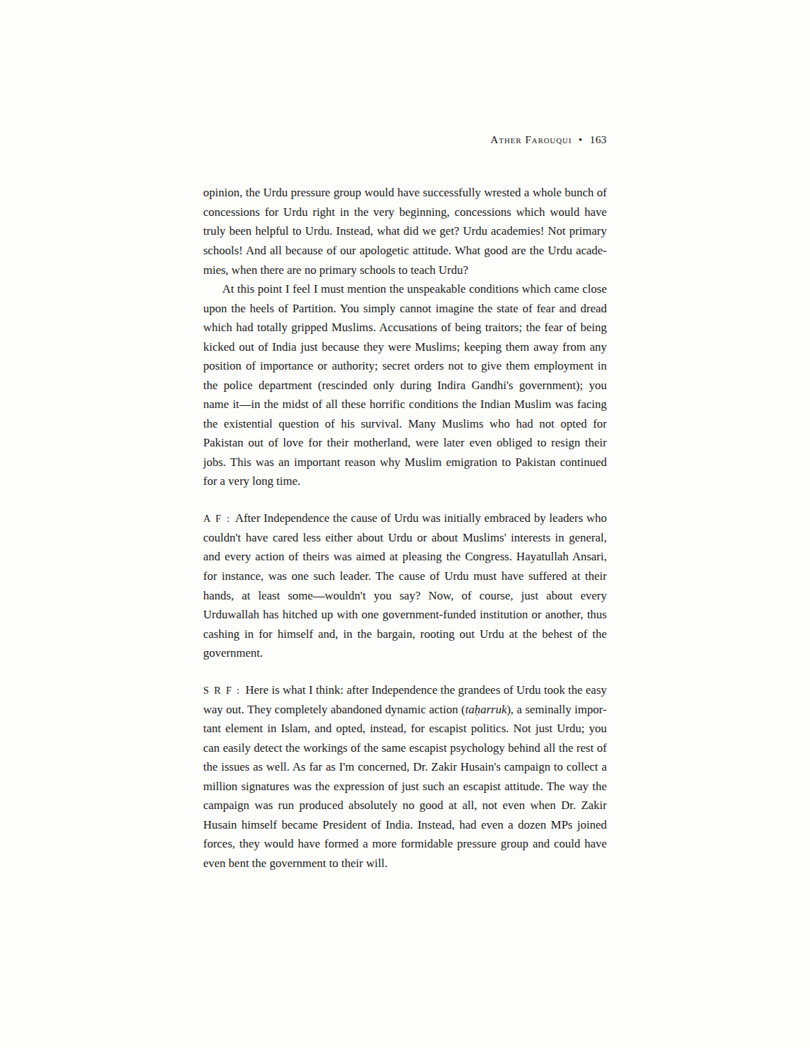Ather Farouqui • 163
opinion, the Urdu pressure group would have successfully wrested a whole bunch of concessions for Urdu right in the very beginning, concessions which would have truly been helpful to Urdu. Instead, what did we get? Urdu academies! Not primary schools! And all because of our apologetic attitude. What good are the Urdu academies, when there are no primary schools to teach Urdu?
At this point I feel I must mention the unspeakable conditions which came close upon the heels of Partition. You simply cannot imagine the state of fear and dread which had totally gripped Muslims. Accusations of being traitors; the fear of being kicked out of India just because they were Muslims; keeping them away from any position of importance or authority; secret orders not to give them employment in the police department (rescinded only during Indira Gandhi's government); you name it—in the midst of all these horrific conditions the Indian Muslim was facing the existential question of his survival. Many Muslims who had not opted for Pakistan out of love for their motherland, were later even obliged to resign their jobs. This was an important reason why Muslim emigration to Pakistan continued for a very long time.
A F : After Independence the cause of Urdu was initially embraced by leaders who couldn't have cared less either about Urdu or about Muslims' interests in general, and every action of theirs was aimed at pleasing the Congress. Hayatullah Ansari, for instance, was one such leader. The cause of Urdu must have suffered at their hands, at least some—wouldn't you say? Now, of course, just about every Urduwallah has hitched up with one government-funded institution or another, thus cashing in for himself and, in the bargain, rooting out Urdu at the behest of the government.
S R F : Here is what I think: after Independence the grandees of Urdu took the easy way out. They completely abandoned dynamic action (taḥarruk), a seminally important element in Islam, and opted, instead, for escapist politics. Not just Urdu; you can easily detect the workings of the same escapist psychology behind all the rest of the issues as well. As far as I'm concerned, Dr. Zakir Husain's campaign to collect a million signatures was the expression of just such an escapist attitude. The way the campaign was run produced absolutely no good at all, not even when Dr. Zakir Husain himself became President of India. Instead, had even a dozen MPs joined forces, they would have formed a more formidable pressure group and could have even bent the government to their will.